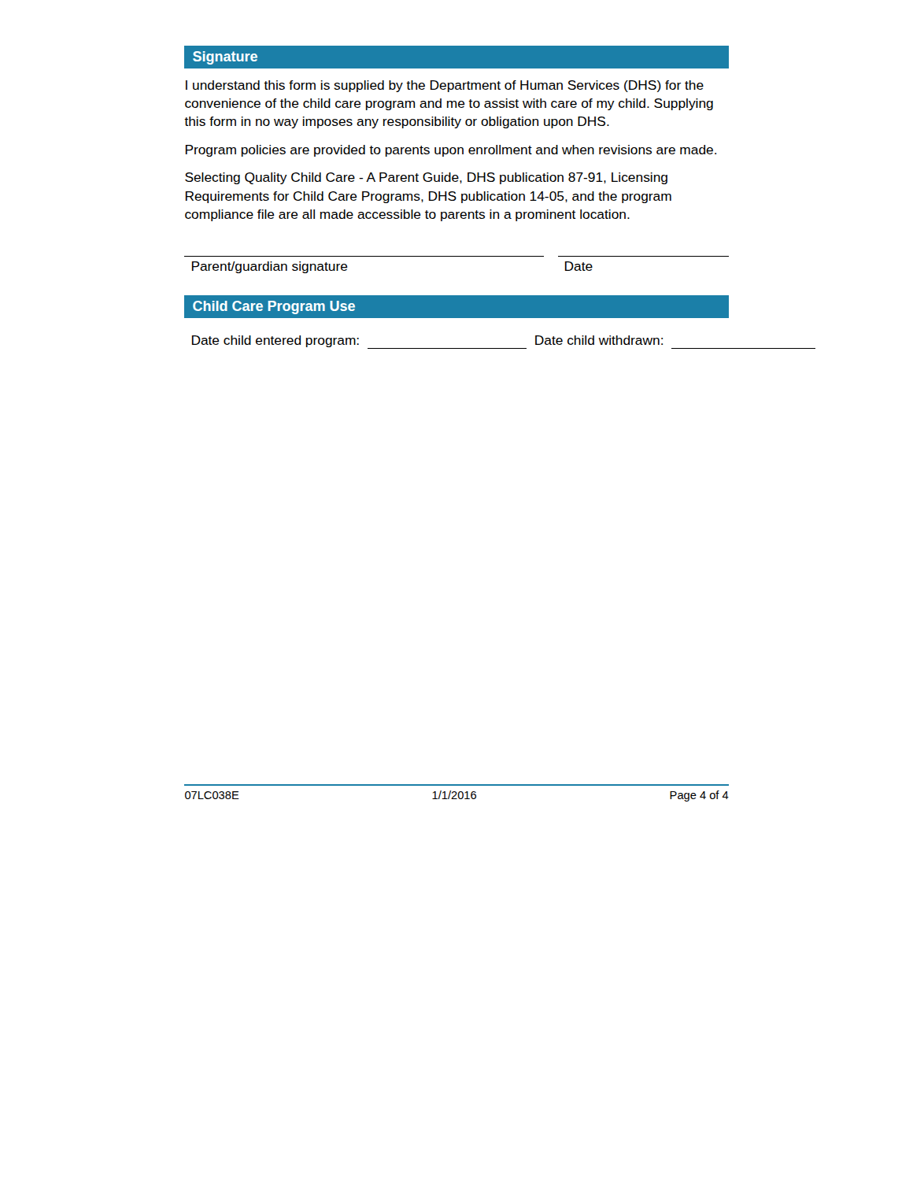Signature
I understand this form is supplied by the Department of Human Services (DHS) for the convenience of the child care program and me to assist with care of my child. Supplying this form in no way imposes any responsibility or obligation upon DHS.
Program policies are provided to parents upon enrollment and when revisions are made.
Selecting Quality Child Care - A Parent Guide, DHS publication 87-91, Licensing Requirements for Child Care Programs, DHS publication 14-05, and the program compliance file are all made accessible to parents in a prominent location.
Parent/guardian signature
Date
Child Care Program Use
Date child entered program: Date child withdrawn:
07LC038E 1/1/2016 Page 4 of 4